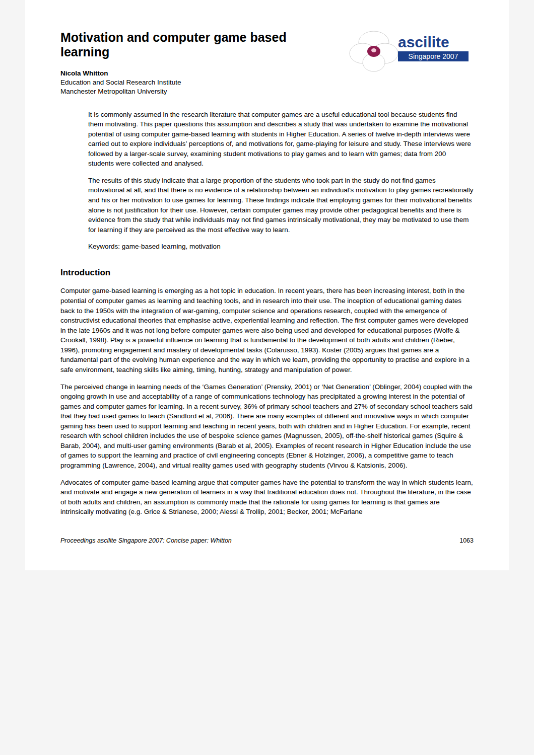ascilite Singapore 2007
Motivation and computer game based learning
Nicola Whitton
Education and Social Research Institute
Manchester Metropolitan University
It is commonly assumed in the research literature that computer games are a useful educational tool because students find them motivating. This paper questions this assumption and describes a study that was undertaken to examine the motivational potential of using computer game-based learning with students in Higher Education. A series of twelve in-depth interviews were carried out to explore individuals’ perceptions of, and motivations for, game-playing for leisure and study. These interviews were followed by a larger-scale survey, examining student motivations to play games and to learn with games; data from 200 students were collected and analysed.
The results of this study indicate that a large proportion of the students who took part in the study do not find games motivational at all, and that there is no evidence of a relationship between an individual’s motivation to play games recreationally and his or her motivation to use games for learning. These findings indicate that employing games for their motivational benefits alone is not justification for their use. However, certain computer games may provide other pedagogical benefits and there is evidence from the study that while individuals may not find games intrinsically motivational, they may be motivated to use them for learning if they are perceived as the most effective way to learn.
Keywords: game-based learning, motivation
Introduction
Computer game-based learning is emerging as a hot topic in education. In recent years, there has been increasing interest, both in the potential of computer games as learning and teaching tools, and in research into their use. The inception of educational gaming dates back to the 1950s with the integration of war-gaming, computer science and operations research, coupled with the emergence of constructivist educational theories that emphasise active, experiential learning and reflection. The first computer games were developed in the late 1960s and it was not long before computer games were also being used and developed for educational purposes (Wolfe & Crookall, 1998). Play is a powerful influence on learning that is fundamental to the development of both adults and children (Rieber, 1996), promoting engagement and mastery of developmental tasks (Colarusso, 1993). Koster (2005) argues that games are a fundamental part of the evolving human experience and the way in which we learn, providing the opportunity to practise and explore in a safe environment, teaching skills like aiming, timing, hunting, strategy and manipulation of power.
The perceived change in learning needs of the ‘Games Generation’ (Prensky, 2001) or ‘Net Generation’ (Oblinger, 2004) coupled with the ongoing growth in use and acceptability of a range of communications technology has precipitated a growing interest in the potential of games and computer games for learning. In a recent survey, 36% of primary school teachers and 27% of secondary school teachers said that they had used games to teach (Sandford et al, 2006). There are many examples of different and innovative ways in which computer gaming has been used to support learning and teaching in recent years, both with children and in Higher Education. For example, recent research with school children includes the use of bespoke science games (Magnussen, 2005), off-the-shelf historical games (Squire & Barab, 2004), and multi-user gaming environments (Barab et al, 2005). Examples of recent research in Higher Education include the use of games to support the learning and practice of civil engineering concepts (Ebner & Holzinger, 2006), a competitive game to teach programming (Lawrence, 2004), and virtual reality games used with geography students (Virvou & Katsionis, 2006).
Advocates of computer game-based learning argue that computer games have the potential to transform the way in which students learn, and motivate and engage a new generation of learners in a way that traditional education does not. Throughout the literature, in the case of both adults and children, an assumption is commonly made that the rationale for using games for learning is that games are intrinsically motivating (e.g. Grice & Strianese, 2000; Alessi & Trollip, 2001; Becker, 2001; McFarlane
Proceedings ascilite Singapore 2007: Concise paper: Whitton 1063